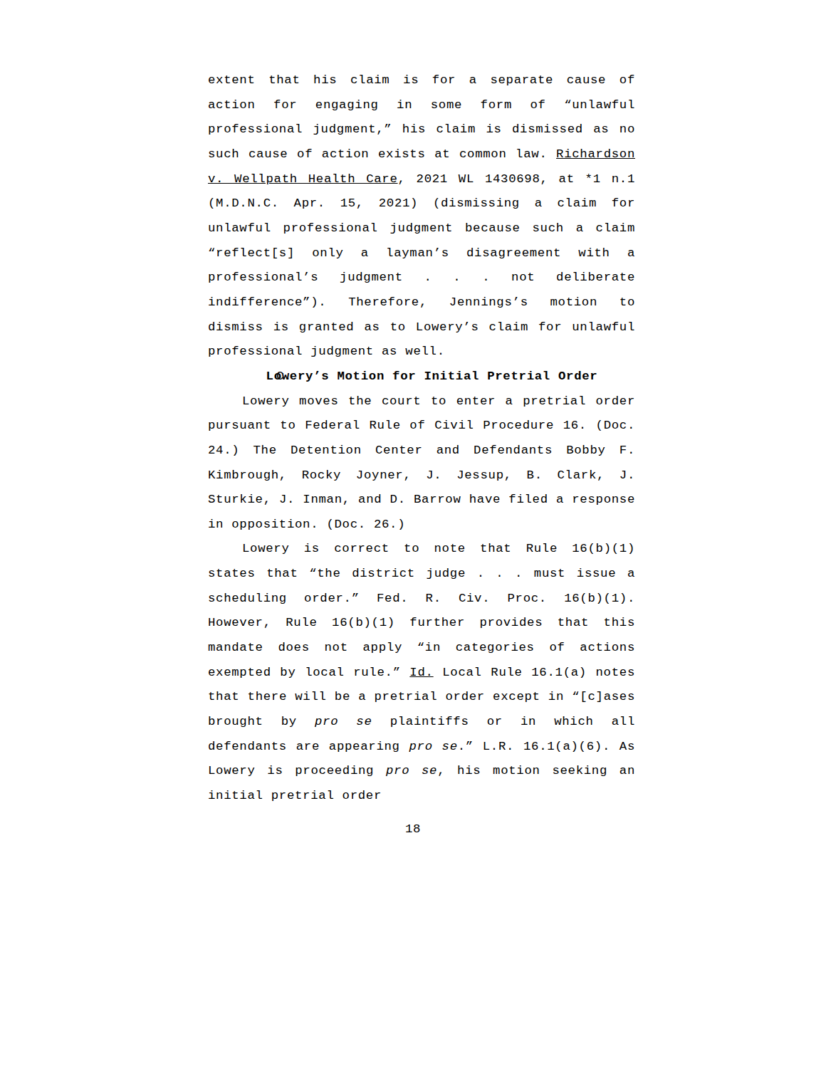extent that his claim is for a separate cause of action for engaging in some form of “unlawful professional judgment,” his claim is dismissed as no such cause of action exists at common law. Richardson v. Wellpath Health Care, 2021 WL 1430698, at *1 n.1 (M.D.N.C. Apr. 15, 2021) (dismissing a claim for unlawful professional judgment because such a claim “reflect[s] only a layman’s disagreement with a professional’s judgment . . . not deliberate indifference”). Therefore, Jennings’s motion to dismiss is granted as to Lowery’s claim for unlawful professional judgment as well.
C. Lowery’s Motion for Initial Pretrial Order
Lowery moves the court to enter a pretrial order pursuant to Federal Rule of Civil Procedure 16. (Doc. 24.) The Detention Center and Defendants Bobby F. Kimbrough, Rocky Joyner, J. Jessup, B. Clark, J. Sturkie, J. Inman, and D. Barrow have filed a response in opposition. (Doc. 26.)
Lowery is correct to note that Rule 16(b)(1) states that “the district judge . . . must issue a scheduling order.” Fed. R. Civ. Proc. 16(b)(1). However, Rule 16(b)(1) further provides that this mandate does not apply “in categories of actions exempted by local rule.” Id. Local Rule 16.1(a) notes that there will be a pretrial order except in “[c]ases brought by pro se plaintiffs or in which all defendants are appearing pro se.” L.R. 16.1(a)(6). As Lowery is proceeding pro se, his motion seeking an initial pretrial order
18